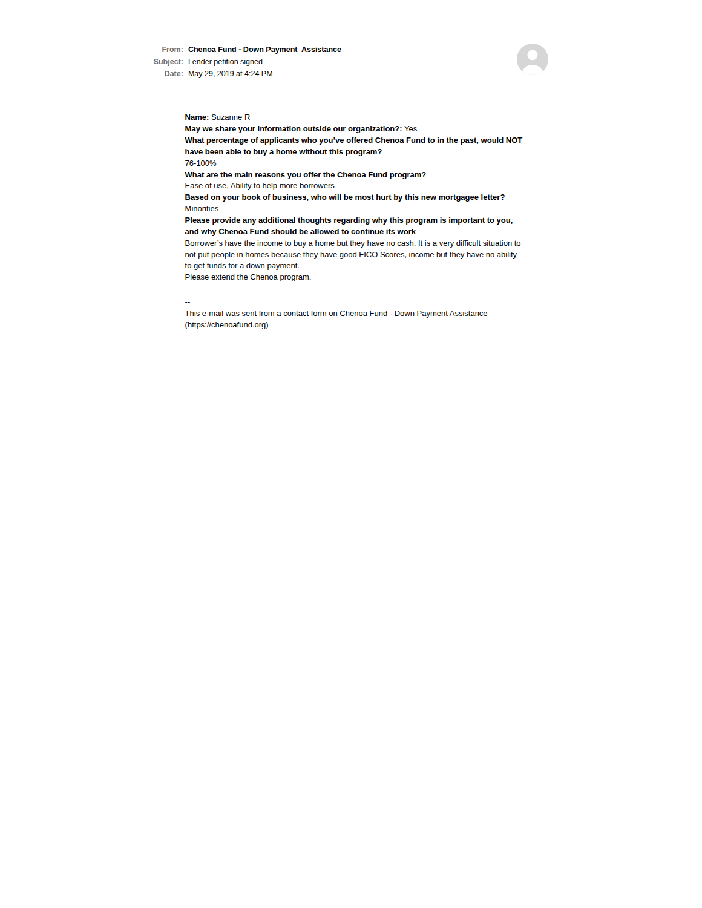| From: | Chenoa Fund - Down Payment Assistance |
| Subject: | Lender petition signed |
| Date: | May 29, 2019 at 4:24 PM |
Name: Suzanne R
May we share your information outside our organization?: Yes
What percentage of applicants who you’ve offered Chenoa Fund to in the past, would NOT have been able to buy a home without this program?
76-100%
What are the main reasons you offer the Chenoa Fund program?
Ease of use, Ability to help more borrowers
Based on your book of business, who will be most hurt by this new mortgagee letter?
Minorities
Please provide any additional thoughts regarding why this program is important to you, and why Chenoa Fund should be allowed to continue its work
Borrower’s have the income to buy a home but they have no cash. It is a very difficult situation to not put people in homes because they have good FICO Scores, income but they have no ability to get funds for a down payment.
Please extend the Chenoa program.
--
This e-mail was sent from a contact form on Chenoa Fund - Down Payment Assistance (https://chenoafund.org)